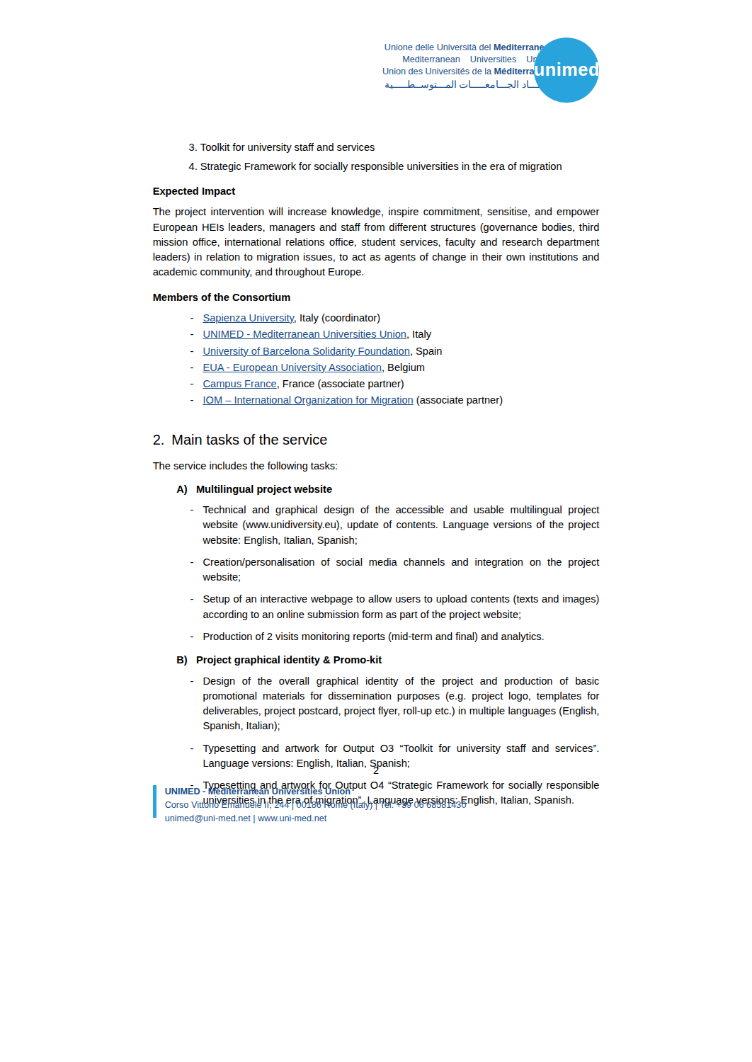Unione delle Università del Mediterraneo
Mediterranean Universities Union
Union des Universités de la Méditerranée
إتحـــاد الجـــامعـــــات المـــتوســطـــــية
unimed
Toolkit for university staff and services
Strategic Framework for socially responsible universities in the era of migration
Expected Impact
The project intervention will increase knowledge, inspire commitment, sensitise, and empower European HEIs leaders, managers and staff from different structures (governance bodies, third mission office, international relations office, student services, faculty and research department leaders) in relation to migration issues, to act as agents of change in their own institutions and academic community, and throughout Europe.
Members of the Consortium
Sapienza University, Italy (coordinator)
UNIMED - Mediterranean Universities Union, Italy
University of Barcelona Solidarity Foundation, Spain
EUA - European University Association, Belgium
Campus France, France (associate partner)
IOM – International Organization for Migration (associate partner)
2. Main tasks of the service
The service includes the following tasks:
A) Multilingual project website
Technical and graphical design of the accessible and usable multilingual project website (www.unidiversity.eu), update of contents. Language versions of the project website: English, Italian, Spanish;
Creation/personalisation of social media channels and integration on the project website;
Setup of an interactive webpage to allow users to upload contents (texts and images) according to an online submission form as part of the project website;
Production of 2 visits monitoring reports (mid-term and final) and analytics.
B) Project graphical identity & Promo-kit
Design of the overall graphical identity of the project and production of basic promotional materials for dissemination purposes (e.g. project logo, templates for deliverables, project postcard, project flyer, roll-up etc.) in multiple languages (English, Spanish, Italian);
Typesetting and artwork for Output O3 “Toolkit for university staff and services”. Language versions: English, Italian, Spanish;
Typesetting and artwork for Output O4 “Strategic Framework for socially responsible universities in the era of migration”. Language versions: English, Italian, Spanish.
2
UNIMED - Mediterranean Universities Union
Corso Vittorio Emanuele II, 244 | 00186 Rome (Italy) | Tel. +39 06 68581430
unimed@uni-med.net | www.uni-med.net